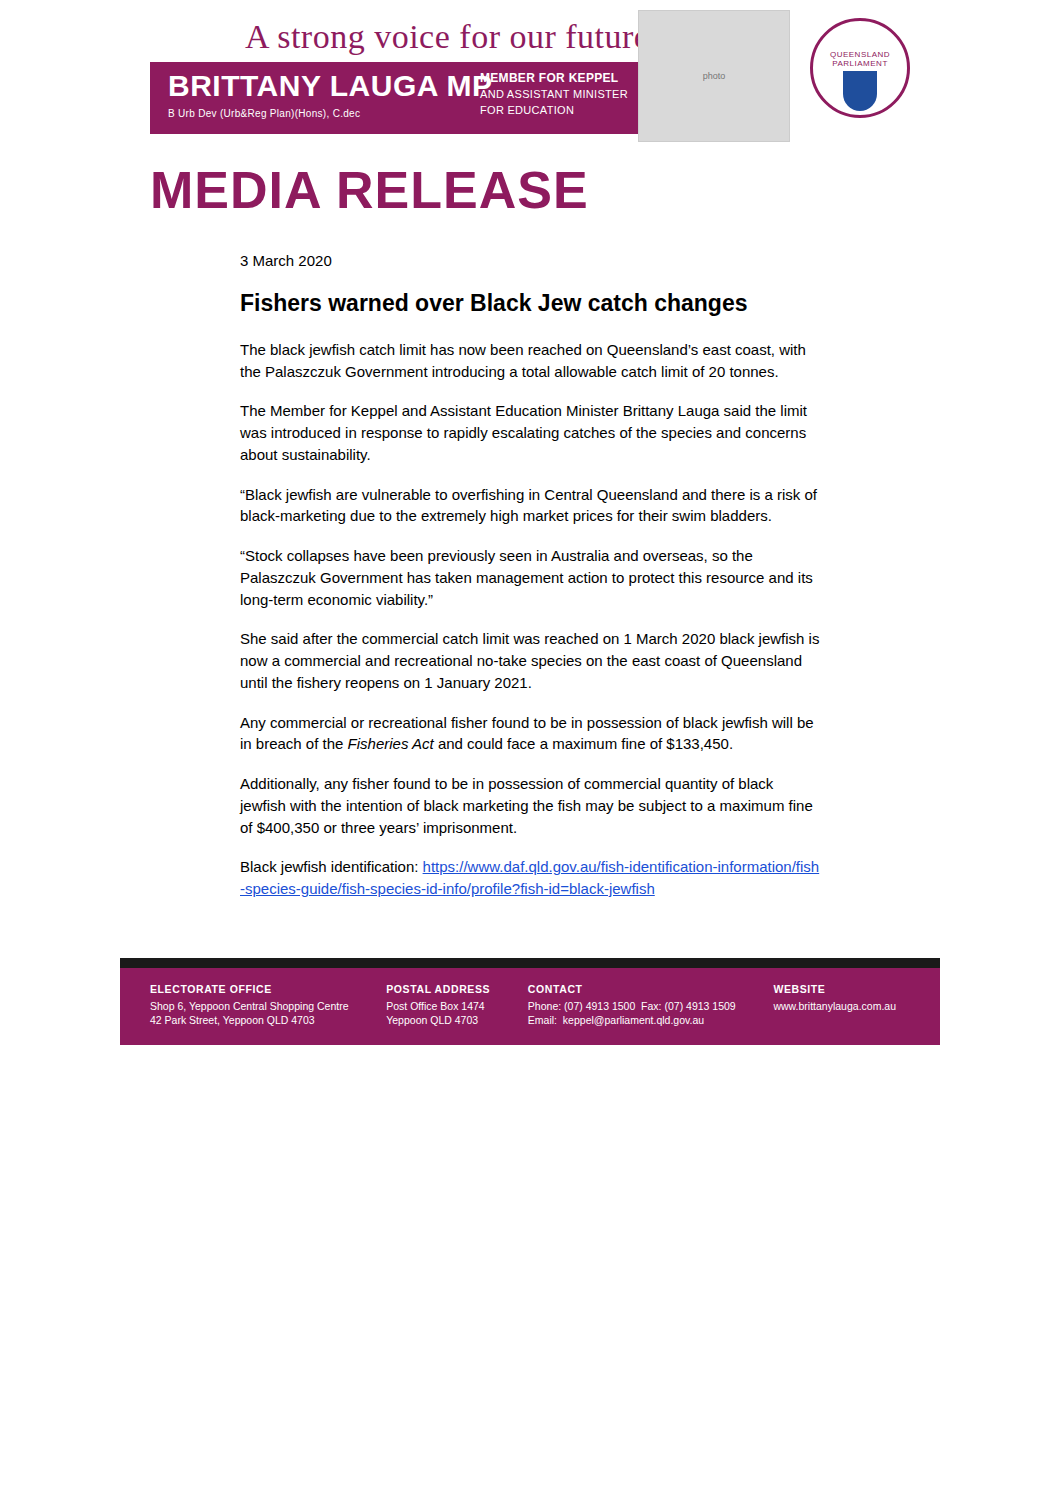A strong voice for our future
BRITTANY LAUGA MP
B Urb Dev (Urb&Reg Plan)(Hons), C.dec
MEMBER FOR KEPPEL
AND ASSISTANT MINISTER
FOR EDUCATION
photo
QUEENSLAND PARLIAMENT
MEDIA RELEASE
3 March 2020
Fishers warned over Black Jew catch changes
The black jewfish catch limit has now been reached on Queensland’s east coast, with the Palaszczuk Government introducing a total allowable catch limit of 20 tonnes.
The Member for Keppel and Assistant Education Minister Brittany Lauga said the limit was introduced in response to rapidly escalating catches of the species and concerns about sustainability.
“Black jewfish are vulnerable to overfishing in Central Queensland and there is a risk of black-marketing due to the extremely high market prices for their swim bladders.
“Stock collapses have been previously seen in Australia and overseas, so the Palaszczuk Government has taken management action to protect this resource and its long-term economic viability.”
She said after the commercial catch limit was reached on 1 March 2020 black jewfish is now a commercial and recreational no-take species on the east coast of Queensland until the fishery reopens on 1 January 2021.
Any commercial or recreational fisher found to be in possession of black jewfish will be in breach of the Fisheries Act and could face a maximum fine of $133,450.
Additionally, any fisher found to be in possession of commercial quantity of black jewfish with the intention of black marketing the fish may be subject to a maximum fine of $400,350 or three years’ imprisonment.
Black jewfish identification: https://www.daf.qld.gov.au/fish-identification-information/fish-species-guide/fish-species-id-info/profile?fish-id=black-jewfish
ELECTORATE OFFICE
Shop 6, Yeppoon Central Shopping Centre
42 Park Street, Yeppoon QLD 4703
POSTAL ADDRESS
Post Office Box 1474
Yeppoon QLD 4703
CONTACT
Phone: (07) 4913 1500 Fax: (07) 4913 1509
Email: keppel@parliament.qld.gov.au
WEBSITE
www.brittanylauga.com.au